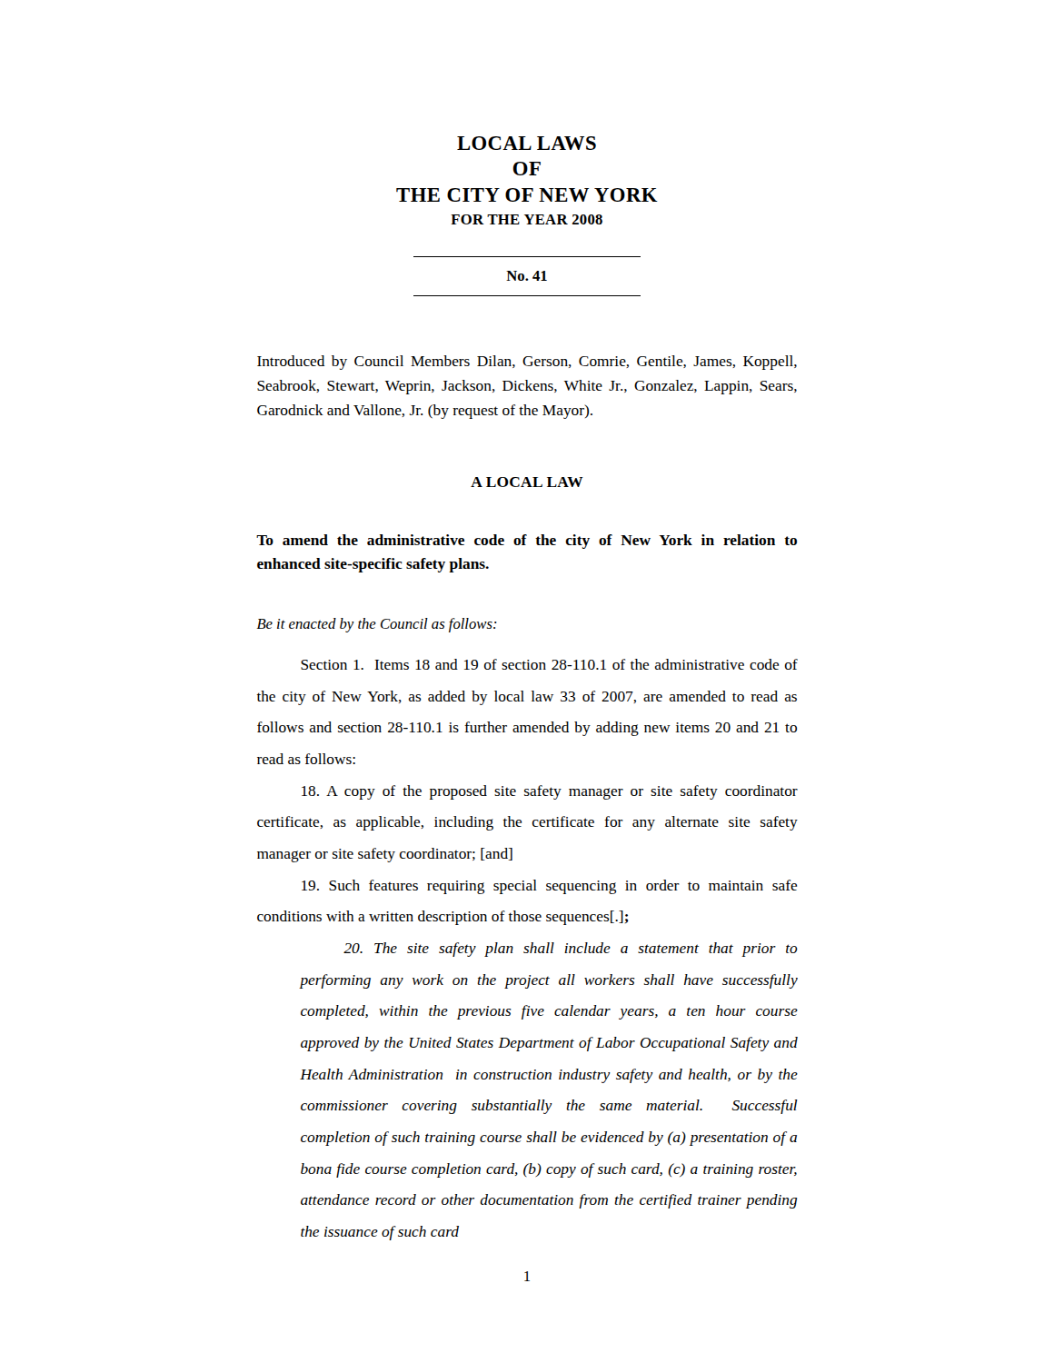LOCAL LAWS
OF
THE CITY OF NEW YORK
FOR THE YEAR 2008
No. 41
Introduced by Council Members Dilan, Gerson, Comrie, Gentile, James, Koppell, Seabrook, Stewart, Weprin, Jackson, Dickens, White Jr., Gonzalez, Lappin, Sears, Garodnick and Vallone, Jr. (by request of the Mayor).
A LOCAL LAW
To amend the administrative code of the city of New York in relation to enhanced site-specific safety plans.
Be it enacted by the Council as follows:
Section 1. Items 18 and 19 of section 28-110.1 of the administrative code of the city of New York, as added by local law 33 of 2007, are amended to read as follows and section 28-110.1 is further amended by adding new items 20 and 21 to read as follows:
18. A copy of the proposed site safety manager or site safety coordinator certificate, as applicable, including the certificate for any alternate site safety manager or site safety coordinator; [and]
19. Such features requiring special sequencing in order to maintain safe conditions with a written description of those sequences[.];
20. The site safety plan shall include a statement that prior to performing any work on the project all workers shall have successfully completed, within the previous five calendar years, a ten hour course approved by the United States Department of Labor Occupational Safety and Health Administration in construction industry safety and health, or by the commissioner covering substantially the same material. Successful completion of such training course shall be evidenced by (a) presentation of a bona fide course completion card, (b) copy of such card, (c) a training roster, attendance record or other documentation from the certified trainer pending the issuance of such card
1